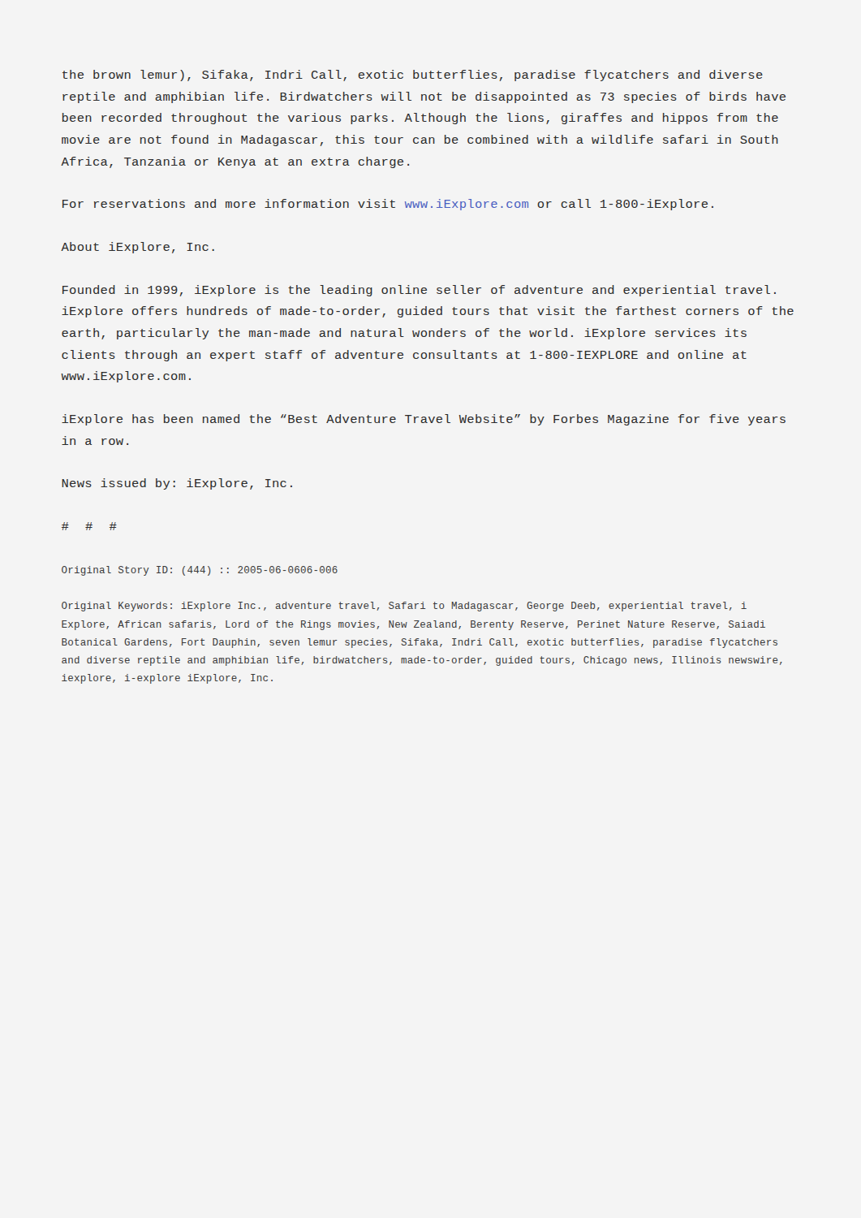the brown lemur), Sifaka, Indri Call, exotic butterflies, paradise flycatchers and diverse reptile and amphibian life. Birdwatchers will not be disappointed as 73 species of birds have been recorded throughout the various parks. Although the lions, giraffes and hippos from the movie are not found in Madagascar, this tour can be combined with a wildlife safari in South Africa, Tanzania or Kenya at an extra charge.
For reservations and more information visit www.iExplore.com or call 1-800-iExplore.
About iExplore, Inc.
Founded in 1999, iExplore is the leading online seller of adventure and experiential travel. iExplore offers hundreds of made-to-order, guided tours that visit the farthest corners of the earth, particularly the man-made and natural wonders of the world. iExplore services its clients through an expert staff of adventure consultants at 1-800-IEXPLORE and online at www.iExplore.com.
iExplore has been named the “Best Adventure Travel Website” by Forbes Magazine for five years in a row.
News issued by: iExplore, Inc.
# # #
Original Story ID: (444) :: 2005-06-0606-006
Original Keywords: iExplore Inc., adventure travel, Safari to Madagascar, George Deeb, experiential travel, i Explore, African safaris, Lord of the Rings movies, New Zealand, Berenty Reserve, Perinet Nature Reserve, Saiadi Botanical Gardens, Fort Dauphin, seven lemur species, Sifaka, Indri Call, exotic butterflies, paradise flycatchers and diverse reptile and amphibian life, birdwatchers, made-to-order, guided tours, Chicago news, Illinois newswire, iexplore, i-explore iExplore, Inc.